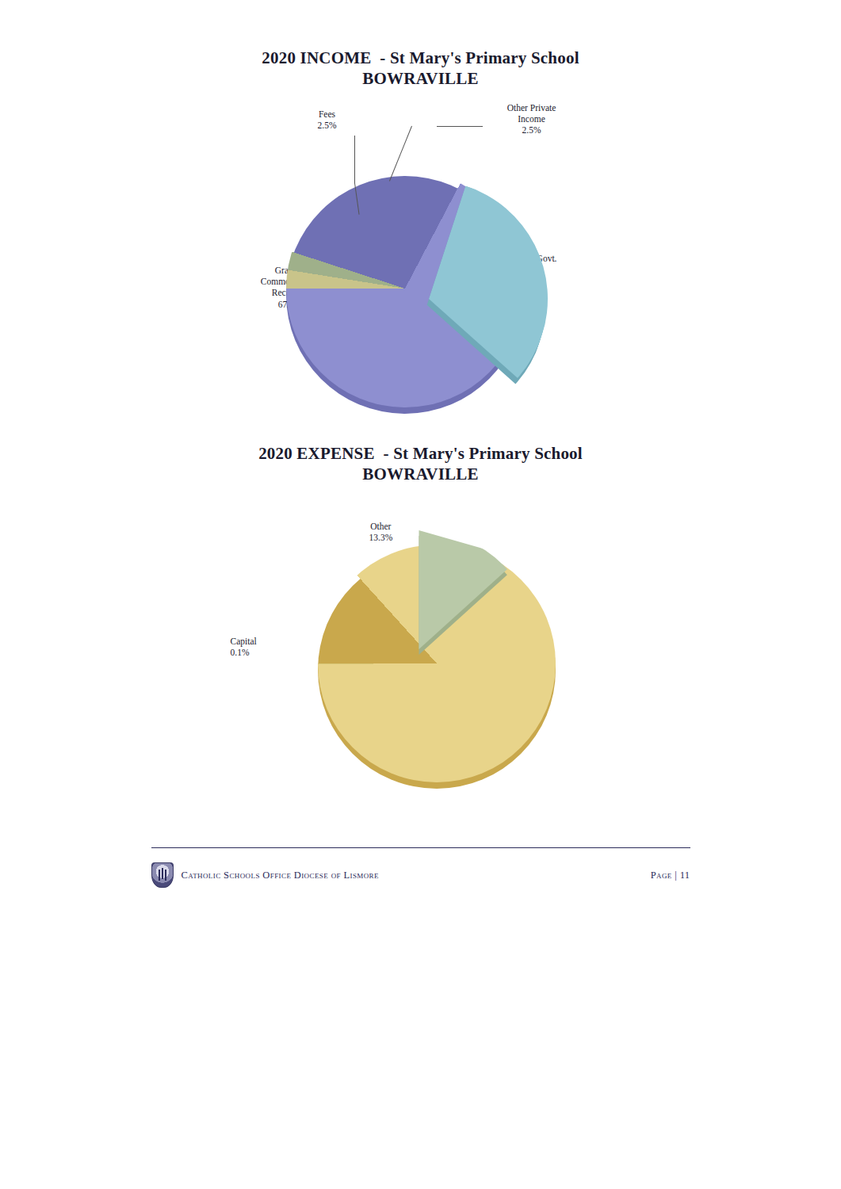2020 INCOME - St Mary's Primary School BOWRAVILLE
Fees2.5%
Other Private
Income2.5%
Grants - State Govt.27.7%
Grants -
Commonwealth
Recurrent67.6%
2020 EXPENSE - St Mary's Primary School BOWRAVILLE
Other13.3%
Capital0.1%
Salaries &
related86.6%
Catholic Schools Office Diocese of Lismore
Page | 11